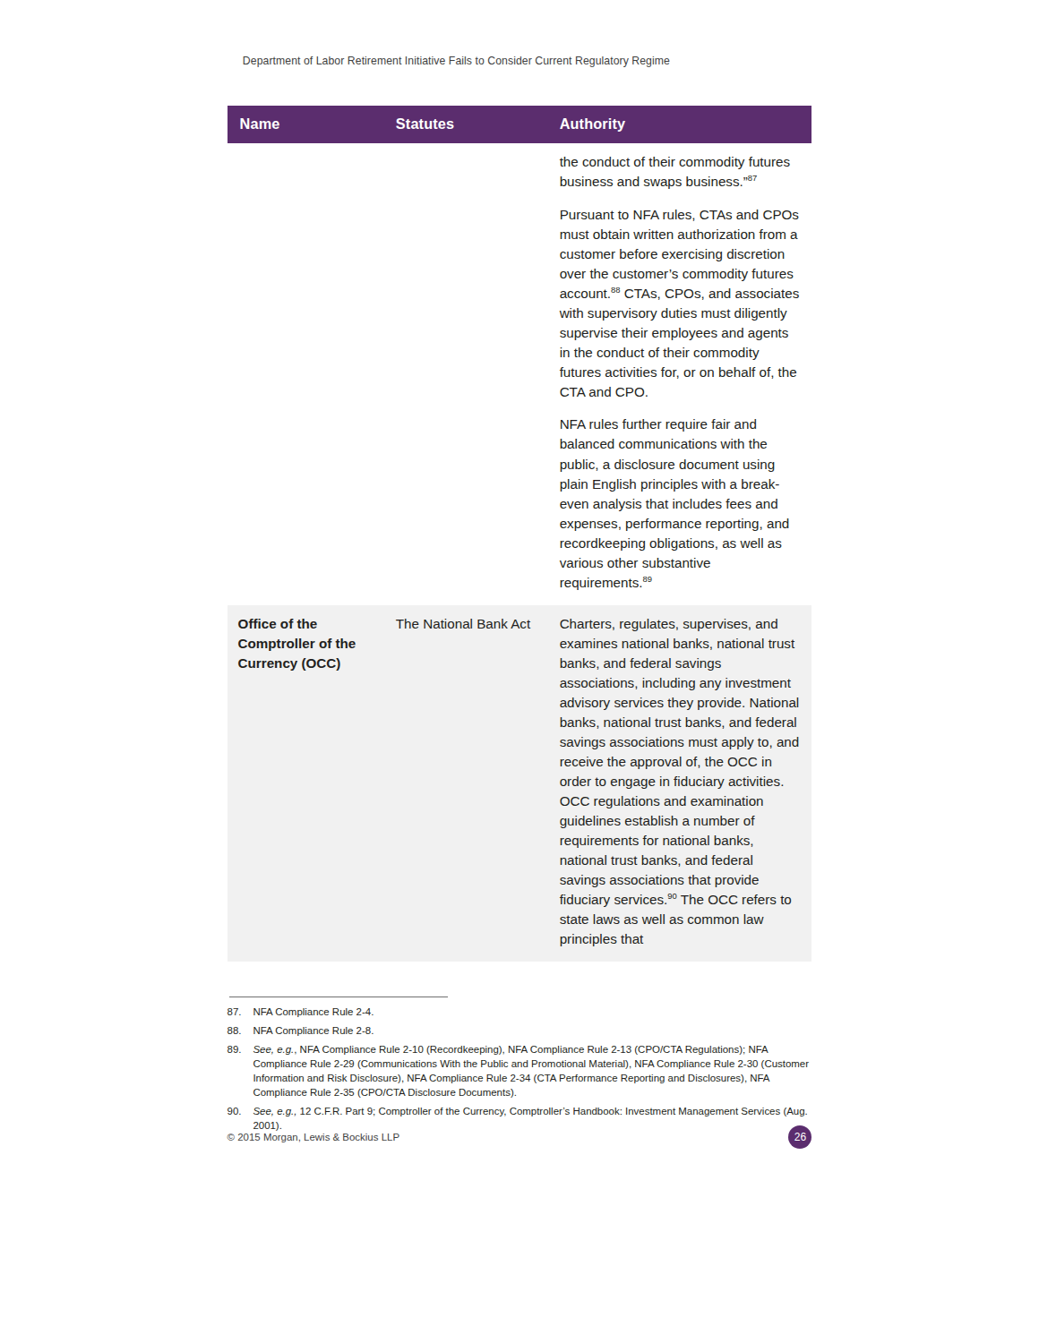Department of Labor Retirement Initiative Fails to Consider Current Regulatory Regime
| Name | Statutes | Authority |
| --- | --- | --- |
| | | the conduct of their commodity futures business and swaps business.” 87 Pursuant to NFA rules, CTAs and CPOs must obtain written authorization from a customer before exercising discretion over the customer’s commodity futures account. 88 CTAs, CPOs, and associates with supervisory duties must diligently supervise their employees and agents in the conduct of their commodity futures activities for, or on behalf of, the CTA and CPO. NFA rules further require fair and balanced communications with the public, a disclosure document using plain English principles with a break-even analysis that includes fees and expenses, performance reporting, and recordkeeping obligations, as well as various other substantive requirements. 89 |
| Office of the Comptroller of the Currency (OCC) | The National Bank Act | Charters, regulates, supervises, and examines national banks, national trust banks, and federal savings associations, including any investment advisory services they provide. National banks, national trust banks, and federal savings associations must apply to, and receive the approval of, the OCC in order to engage in fiduciary activities. OCC regulations and examination guidelines establish a number of requirements for national banks, national trust banks, and federal savings associations that provide fiduciary services. 90 The OCC refers to state laws as well as common law principles that |
87.
NFA Compliance Rule 2-4.
88.
NFA Compliance Rule 2-8.
89.
See, e.g., NFA Compliance Rule 2-10 (Recordkeeping), NFA Compliance Rule 2-13 (CPO/CTA Regulations); NFA Compliance Rule 2-29 (Communications With the Public and Promotional Material), NFA Compliance Rule 2-30 (Customer Information and Risk Disclosure), NFA Compliance Rule 2-34 (CTA Performance Reporting and Disclosures), NFA Compliance Rule 2-35 (CPO/CTA Disclosure Documents).
90.
See, e.g., 12 C.F.R. Part 9; Comptroller of the Currency, Comptroller’s Handbook: Investment Management Services (Aug. 2001).
© 2015 Morgan, Lewis & Bockius LLP
26